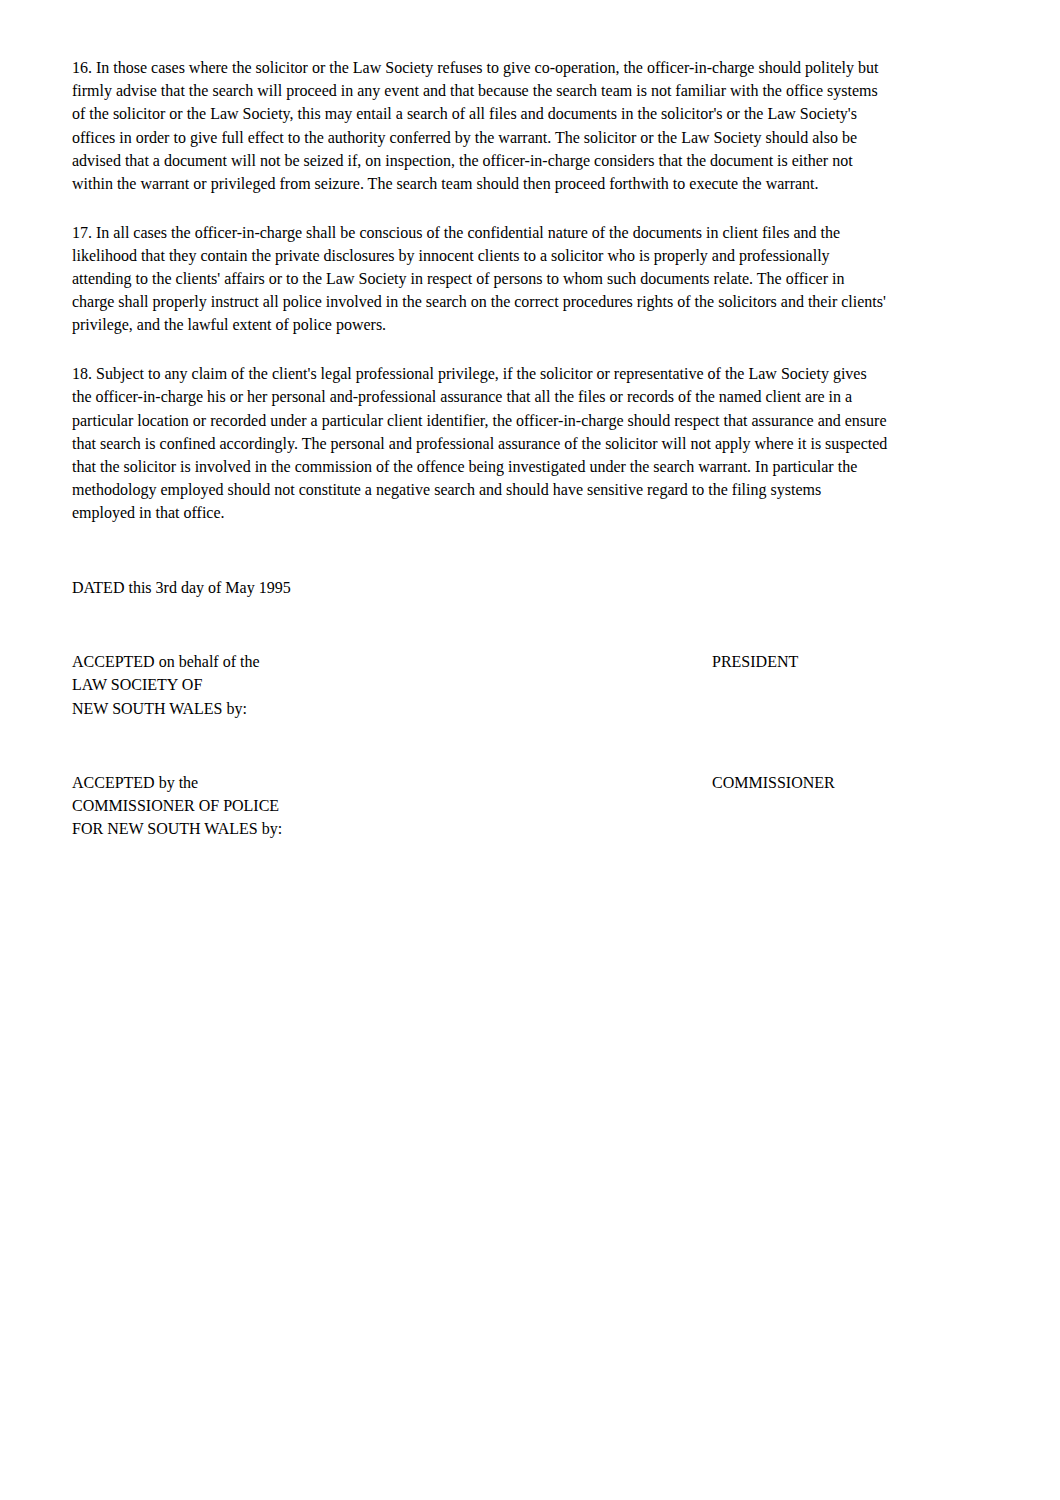16. In those cases where the solicitor or the Law Society refuses to give co-operation, the officer-in-charge should politely but firmly advise that the search will proceed in any event and that because the search team is not familiar with the office systems of the solicitor or the Law Society, this may entail a search of all files and documents in the solicitor's or the Law Society's offices in order to give full effect to the authority conferred by the warrant. The solicitor or the Law Society should also be advised that a document will not be seized if, on inspection, the officer-in-charge considers that the document is either not within the warrant or privileged from seizure. The search team should then proceed forthwith to execute the warrant.
17. In all cases the officer-in-charge shall be conscious of the confidential nature of the documents in client files and the likelihood that they contain the private disclosures by innocent clients to a solicitor who is properly and professionally attending to the clients' affairs or to the Law Society in respect of persons to whom such documents relate. The officer in charge shall properly instruct all police involved in the search on the correct procedures rights of the solicitors and their clients' privilege, and the lawful extent of police powers.
18. Subject to any claim of the client's legal professional privilege, if the solicitor or representative of the Law Society gives the officer-in-charge his or her personal and-professional assurance that all the files or records of the named client are in a particular location or recorded under a particular client identifier, the officer-in-charge should respect that assurance and ensure that search is confined accordingly. The personal and professional assurance of the solicitor will not apply where it is suspected that the solicitor is involved in the commission of the offence being investigated under the search warrant. In particular the methodology employed should not constitute a negative search and should have sensitive regard to the filing systems employed in that office.
DATED this 3rd day of May 1995
ACCEPTED on behalf of the
LAW SOCIETY OF
NEW SOUTH WALES by:
PRESIDENT
ACCEPTED by the
COMMISSIONER OF POLICE
FOR NEW SOUTH WALES by:
COMMISSIONER